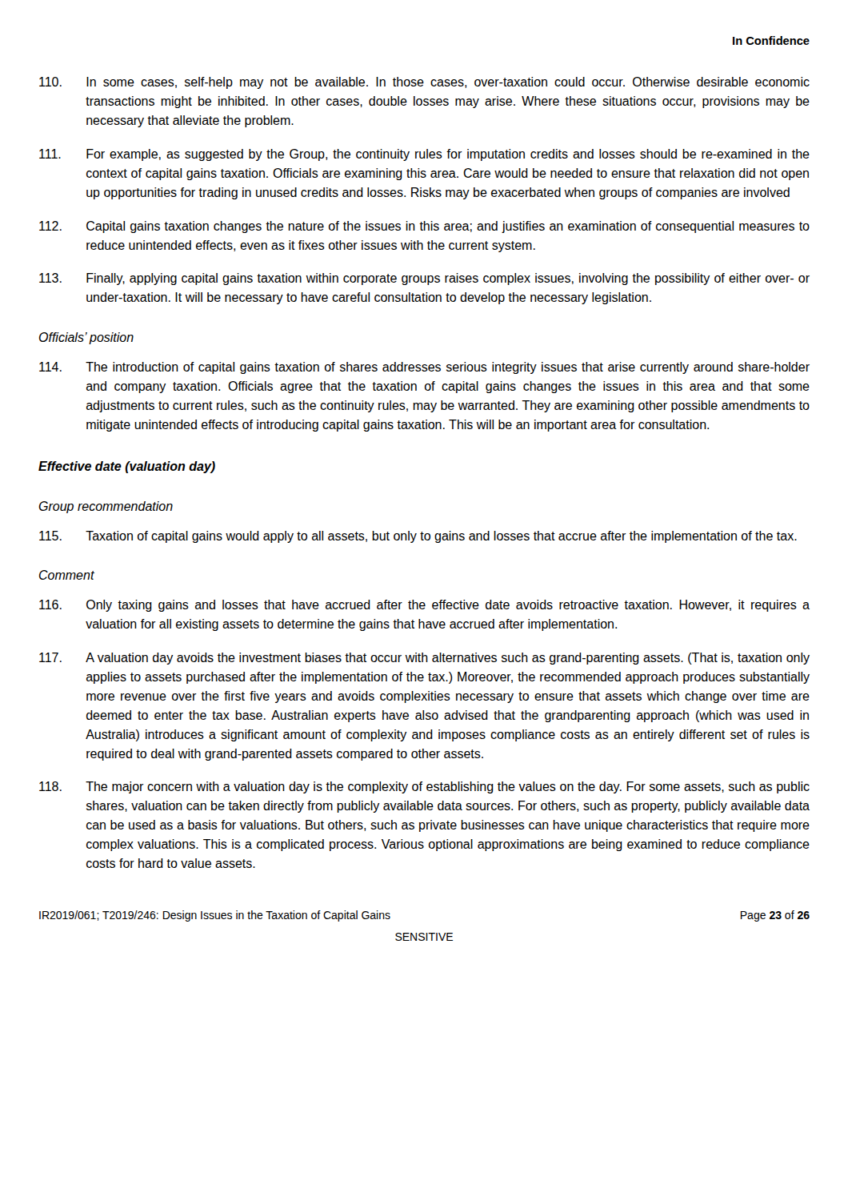In Confidence
110. In some cases, self-help may not be available. In those cases, over-taxation could occur. Otherwise desirable economic transactions might be inhibited. In other cases, double losses may arise. Where these situations occur, provisions may be necessary that alleviate the problem.
111. For example, as suggested by the Group, the continuity rules for imputation credits and losses should be re-examined in the context of capital gains taxation. Officials are examining this area. Care would be needed to ensure that relaxation did not open up opportunities for trading in unused credits and losses. Risks may be exacerbated when groups of companies are involved
112. Capital gains taxation changes the nature of the issues in this area; and justifies an examination of consequential measures to reduce unintended effects, even as it fixes other issues with the current system.
113. Finally, applying capital gains taxation within corporate groups raises complex issues, involving the possibility of either over- or under-taxation. It will be necessary to have careful consultation to develop the necessary legislation.
Officials’ position
114. The introduction of capital gains taxation of shares addresses serious integrity issues that arise currently around share-holder and company taxation. Officials agree that the taxation of capital gains changes the issues in this area and that some adjustments to current rules, such as the continuity rules, may be warranted. They are examining other possible amendments to mitigate unintended effects of introducing capital gains taxation. This will be an important area for consultation.
Effective date (valuation day)
Group recommendation
115. Taxation of capital gains would apply to all assets, but only to gains and losses that accrue after the implementation of the tax.
Comment
116. Only taxing gains and losses that have accrued after the effective date avoids retroactive taxation. However, it requires a valuation for all existing assets to determine the gains that have accrued after implementation.
117. A valuation day avoids the investment biases that occur with alternatives such as grand-parenting assets. (That is, taxation only applies to assets purchased after the implementation of the tax.) Moreover, the recommended approach produces substantially more revenue over the first five years and avoids complexities necessary to ensure that assets which change over time are deemed to enter the tax base. Australian experts have also advised that the grandparenting approach (which was used in Australia) introduces a significant amount of complexity and imposes compliance costs as an entirely different set of rules is required to deal with grand-parented assets compared to other assets.
118. The major concern with a valuation day is the complexity of establishing the values on the day. For some assets, such as public shares, valuation can be taken directly from publicly available data sources. For others, such as property, publicly available data can be used as a basis for valuations. But others, such as private businesses can have unique characteristics that require more complex valuations. This is a complicated process. Various optional approximations are being examined to reduce compliance costs for hard to value assets.
IR2019/061; T2019/246: Design Issues in the Taxation of Capital Gains Page 23 of 26
SENSITIVE